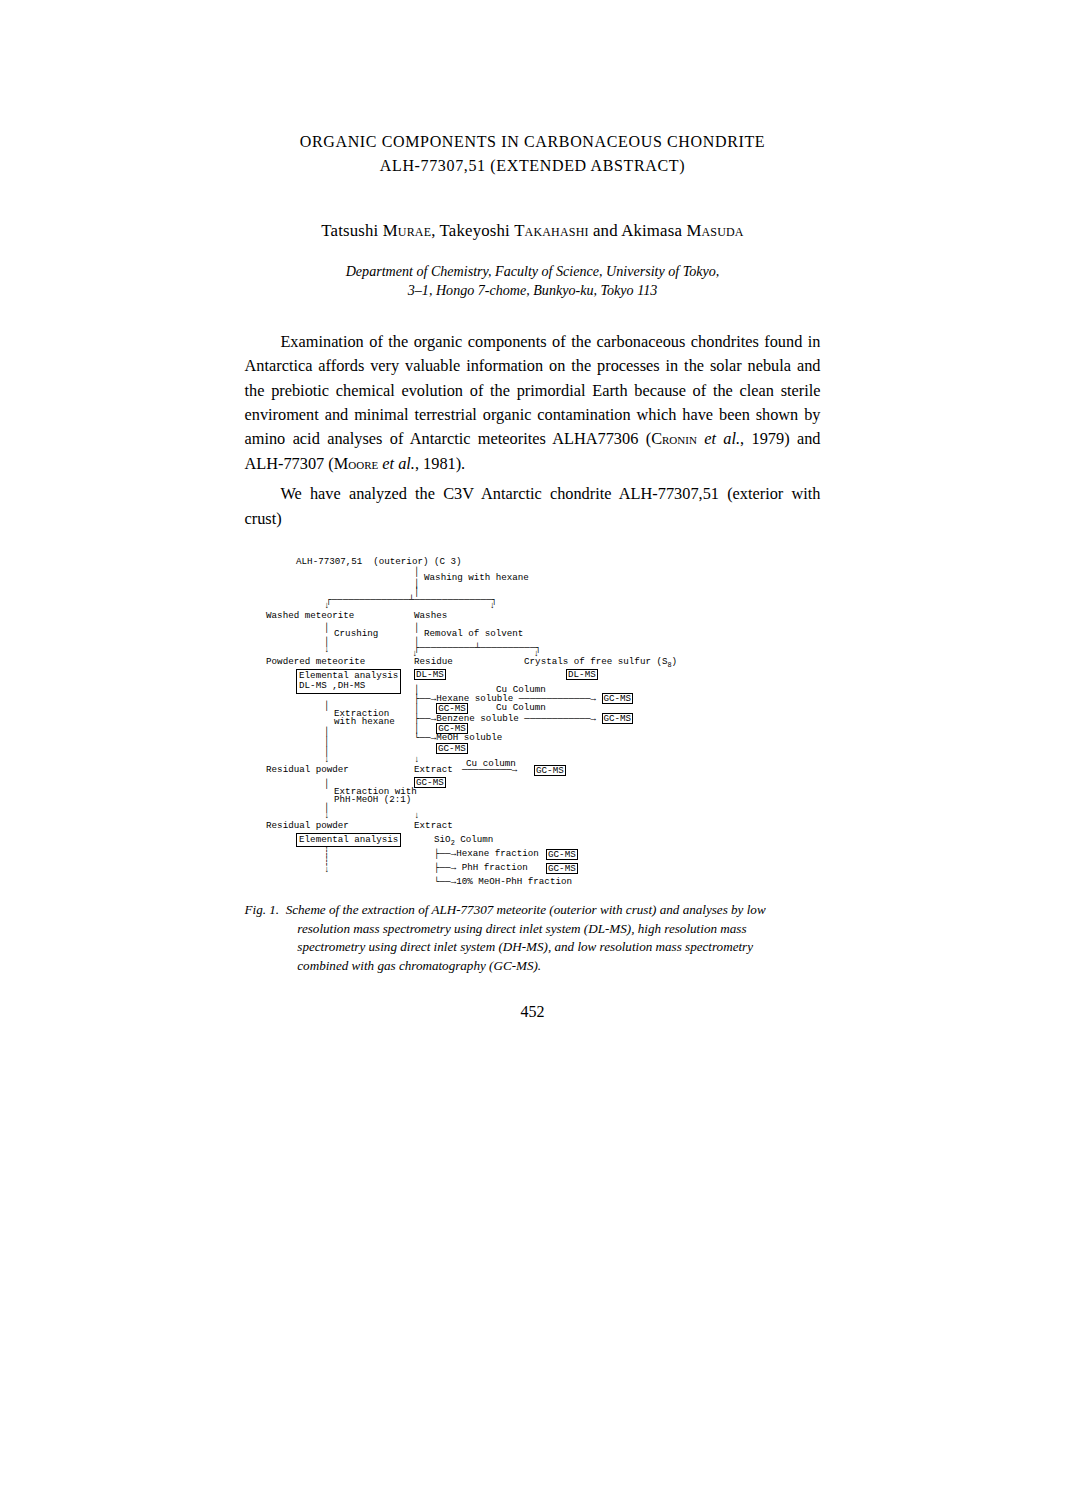ORGANIC COMPONENTS IN CARBONACEOUS CHONDRITE
ALH-77307,51 (EXTENDED ABSTRACT)
Tatsushi Murae, Takeyoshi Takahashi and Akimasa Masuda
Department of Chemistry, Faculty of Science, University of Tokyo,
3–1, Hongo 7-chome, Bunkyo-ku, Tokyo 113
Examination of the organic components of the carbonaceous chondrites found in Antarctica affords very valuable information on the processes in the solar nebula and the prebiotic chemical evolution of the primordial Earth because of the clean sterile enviroment and minimal terrestrial organic contamination which have been shown by amino acid analyses of Antarctic meteorites ALHA77306 (Cronin et al., 1979) and ALH-77307 (Moore et al., 1981).
We have analyzed the C3V Antarctic chondrite ALH-77307,51 (exterior with crust)
ALH-77307,51 (outerior) (C 3) │ Washing with hexane │ │ ┌──────────────┴──────────────┐ ↓ ↓ Washed meteorite Washes │ │ Crushing Removal of solvent │ │ ↓ ┌──────────┴──────────┐ ↓ ↓ Powdered meteorite Residue Crystals of free sulfur (S8) Elemental analysis
DL-MS ,DH-MS DL-MS DL-MS │ Cu Column ├──→Hexane soluble ─────────────→ GC-MS │ │ GC-MS Cu Column Extraction ├──→Benzene soluble ────────────→ GC-MS with hexane │ GC-MS │ └──→MeOH soluble │ GC-MS │ ↓ ↓ Residual powder Extract Cu column ─────────→ GC-MS GC-MS │ Extraction with PhH-MeOH (2:1) │ ↓ ↓ Residual powder Extract Elemental analysis SiO2 Column ┆ ├──→Hexane fraction GC-MS ┆ ↓ ├──→ PhH fraction GC-MS └──→10% MeOH-PhH fraction
Fig. 1. Scheme of the extraction of ALH-77307 meteorite (outerior with crust) and analyses by low resolution mass spectrometry using direct inlet system (DL-MS), high resolution mass spectrometry using direct inlet system (DH-MS), and low resolution mass spectrometry combined with gas chromatography (GC-MS).
452